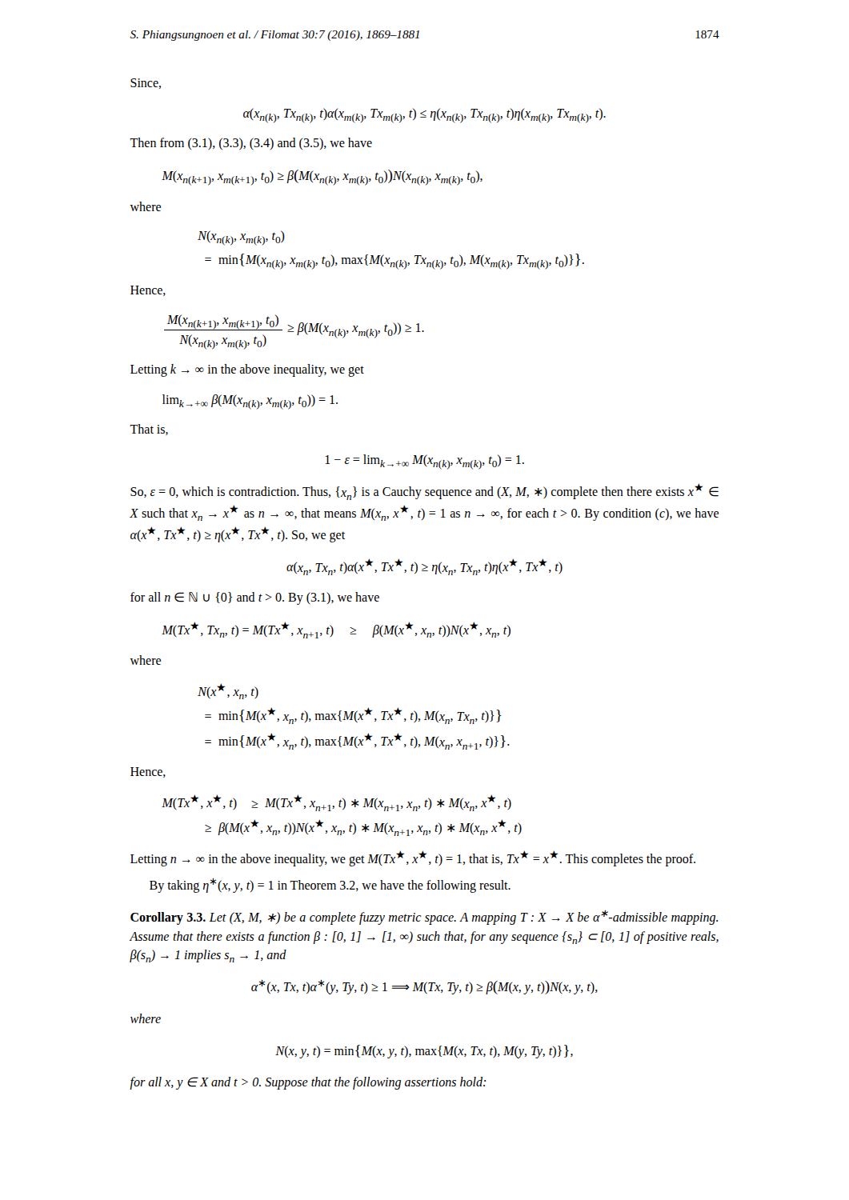S. Phiangsungnoen et al. / Filomat 30:7 (2016), 1869–1881 1874
Since,
α(xn(k), Txn(k), t)α(xm(k), Txm(k), t) ≤ η(xn(k), Txn(k), t)η(xm(k), Txm(k), t).
Then from (3.1), (3.3), (3.4) and (3.5), we have
M(xn(k+1), xm(k+1), t0) ≥ β(M(xn(k), xm(k), t0))N(xn(k), xm(k), t0),
where
N(xn(k), xm(k), t0)
= min{M(xn(k), xm(k), t0), max{M(xn(k), Txn(k), t0), M(xm(k), Txm(k), t0)}}.
Hence,
M(xn(k+1), xm(k+1), t0) N(xn(k), xm(k), t0) ≥ β(M(xn(k), xm(k), t0)) ≥ 1.
Letting k → ∞ in the above inequality, we get
limk→+∞ β(M(xn(k), xm(k), t0)) = 1.
That is,
1 − ε = limk→+∞ M(xn(k), xm(k), t0) = 1.
So, ε = 0, which is contradiction. Thus, {xn} is a Cauchy sequence and (X, M, ∗) complete then there exists x★ ∈ X such that xn → x★ as n → ∞, that means M(xn, x★, t) = 1 as n → ∞, for each t > 0. By condition (c), we have α(x★, Tx★, t) ≥ η(x★, Tx★, t). So, we get
α(xn, Txn, t)α(x★, Tx★, t) ≥ η(xn, Txn, t)η(x★, Tx★, t)
for all n ∈ ℕ ∪ {0} and t > 0. By (3.1), we have
M(Tx★, Txn, t) = M(Tx★, xn+1, t) ≥ β(M(x★, xn, t))N(x★, xn, t)
where
N(x★, xn, t)
= min{M(x★, xn, t), max{M(x★, Tx★, t), M(xn, Txn, t)}}
= min{M(x★, xn, t), max{M(x★, Tx★, t), M(xn, xn+1, t)}}.
Hence,
M(Tx★, x★, t) ≥ M(Tx★, xn+1, t) ∗ M(xn+1, xn, t) ∗ M(xn, x★, t)
≥ β(M(x★, xn, t))N(x★, xn, t) ∗ M(xn+1, xn, t) ∗ M(xn, x★, t)
Letting n → ∞ in the above inequality, we get M(Tx★, x★, t) = 1, that is, Tx★ = x★. This completes the proof.
By taking η∗(x, y, t) = 1 in Theorem 3.2, we have the following result.
Corollary 3.3. Let (X, M, ∗) be a complete fuzzy metric space. A mapping T : X → X be α∗-admissible mapping. Assume that there exists a function β : [0, 1] → [1, ∞) such that, for any sequence {sn} ⊂ [0, 1] of positive reals, β(sn) → 1 implies sn → 1, and
α∗(x, Tx, t)α∗(y, Ty, t) ≥ 1 ⟹ M(Tx, Ty, t) ≥ β(M(x, y, t))N(x, y, t),
where
N(x, y, t) = min{M(x, y, t), max{M(x, Tx, t), M(y, Ty, t)}},
for all x, y ∈ X and t > 0. Suppose that the following assertions hold: